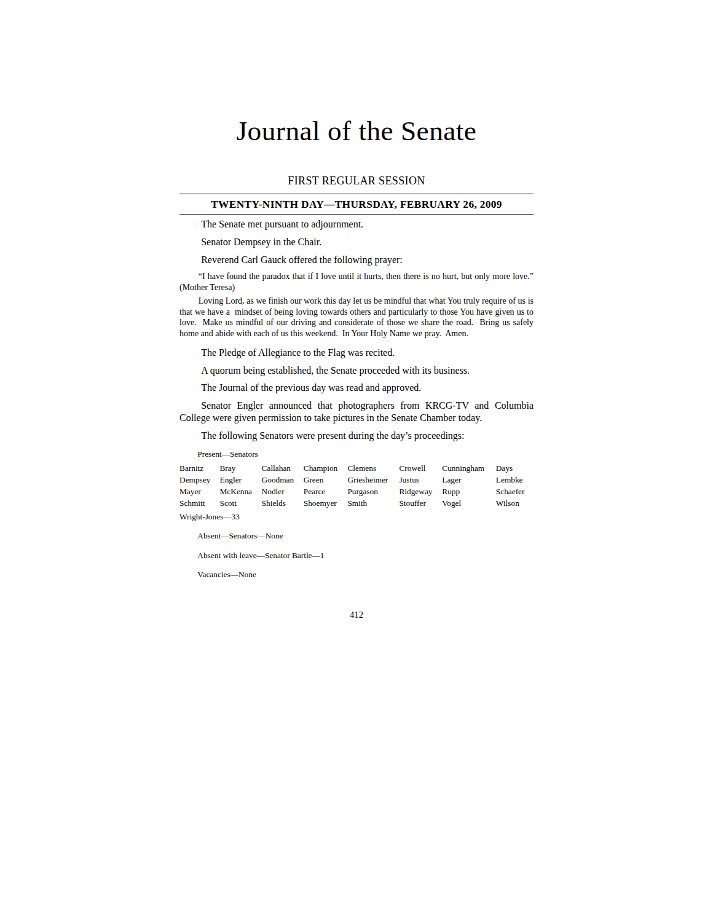Journal of the Senate
FIRST REGULAR SESSION
TWENTY-NINTH DAY—THURSDAY, FEBRUARY 26, 2009
The Senate met pursuant to adjournment.
Senator Dempsey in the Chair.
Reverend Carl Gauck offered the following prayer:
“I have found the paradox that if I love until it hurts, then there is no hurt, but only more love.” (Mother Teresa)
Loving Lord, as we finish our work this day let us be mindful that what You truly require of us is that we have a mindset of being loving towards others and particularly to those You have given us to love. Make us mindful of our driving and considerate of those we share the road. Bring us safely home and abide with each of us this weekend. In Your Holy Name we pray. Amen.
The Pledge of Allegiance to the Flag was recited.
A quorum being established, the Senate proceeded with its business.
The Journal of the previous day was read and approved.
Senator Engler announced that photographers from KRCG-TV and Columbia College were given permission to take pictures in the Senate Chamber today.
The following Senators were present during the day’s proceedings:
Present—Senators
| Barnitz | Bray | Callahan | Champion | Clemens | Crowell | Cunningham | Days |
| Dempsey | Engler | Goodman | Green | Griesheimer | Justus | Lager | Lembke |
| Mayer | McKenna | Nodler | Pearce | Purgason | Ridgeway | Rupp | Schaefer |
| Schmitt | Scott | Shields | Shoemyer | Smith | Stouffer | Vogel | Wilson |
Wright-Jones—33
Absent—Senators—None
Absent with leave—Senator Bartle—1
Vacancies—None
412